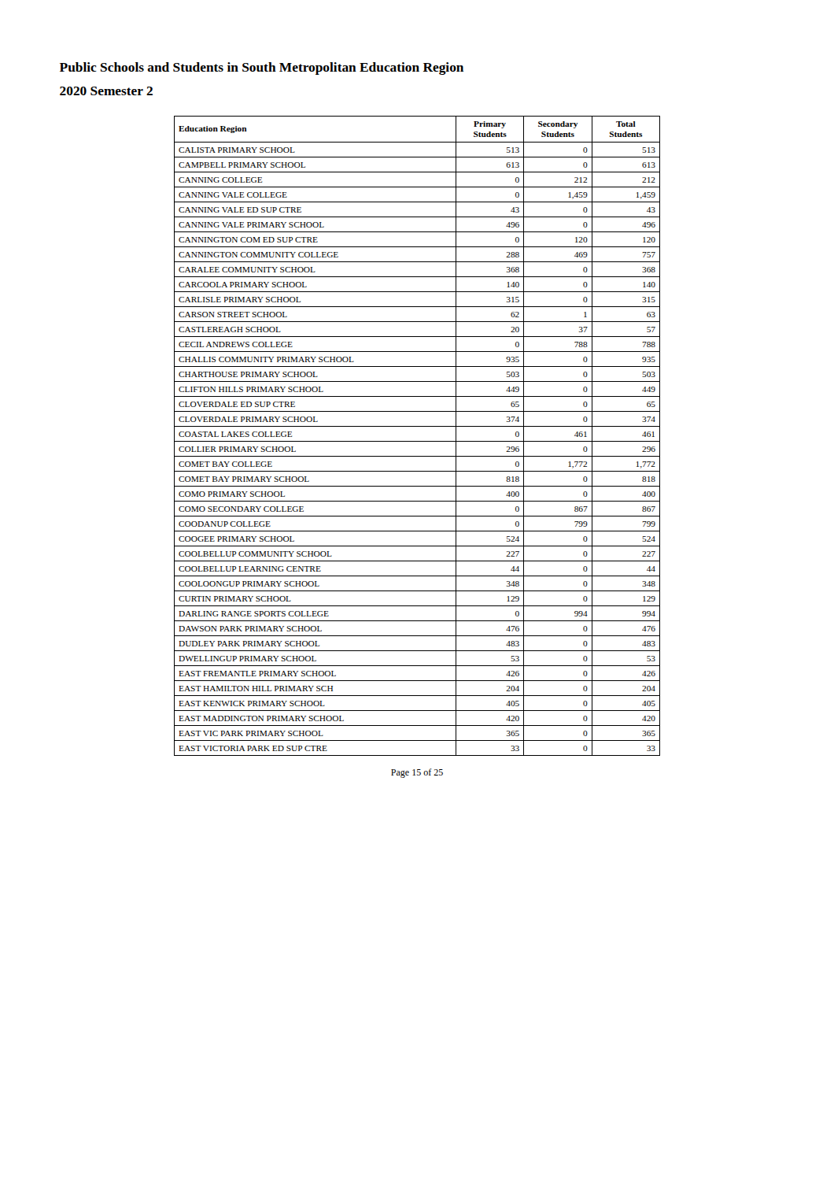Public Schools and Students in South Metropolitan Education Region
2020 Semester 2
| Education Region | Primary Students | Secondary Students | Total Students |
| --- | --- | --- | --- |
| CALISTA PRIMARY SCHOOL | 513 | 0 | 513 |
| CAMPBELL PRIMARY SCHOOL | 613 | 0 | 613 |
| CANNING COLLEGE | 0 | 212 | 212 |
| CANNING VALE COLLEGE | 0 | 1,459 | 1,459 |
| CANNING VALE ED SUP CTRE | 43 | 0 | 43 |
| CANNING VALE PRIMARY SCHOOL | 496 | 0 | 496 |
| CANNINGTON COM ED SUP CTRE | 0 | 120 | 120 |
| CANNINGTON COMMUNITY COLLEGE | 288 | 469 | 757 |
| CARALEE COMMUNITY SCHOOL | 368 | 0 | 368 |
| CARCOOLA PRIMARY SCHOOL | 140 | 0 | 140 |
| CARLISLE PRIMARY SCHOOL | 315 | 0 | 315 |
| CARSON STREET SCHOOL | 62 | 1 | 63 |
| CASTLEREAGH SCHOOL | 20 | 37 | 57 |
| CECIL ANDREWS COLLEGE | 0 | 788 | 788 |
| CHALLIS COMMUNITY PRIMARY SCHOOL | 935 | 0 | 935 |
| CHARTHOUSE PRIMARY SCHOOL | 503 | 0 | 503 |
| CLIFTON HILLS PRIMARY SCHOOL | 449 | 0 | 449 |
| CLOVERDALE ED SUP CTRE | 65 | 0 | 65 |
| CLOVERDALE PRIMARY SCHOOL | 374 | 0 | 374 |
| COASTAL LAKES COLLEGE | 0 | 461 | 461 |
| COLLIER PRIMARY SCHOOL | 296 | 0 | 296 |
| COMET BAY COLLEGE | 0 | 1,772 | 1,772 |
| COMET BAY PRIMARY SCHOOL | 818 | 0 | 818 |
| COMO PRIMARY SCHOOL | 400 | 0 | 400 |
| COMO SECONDARY COLLEGE | 0 | 867 | 867 |
| COODANUP COLLEGE | 0 | 799 | 799 |
| COOGEE PRIMARY SCHOOL | 524 | 0 | 524 |
| COOLBELLUP COMMUNITY SCHOOL | 227 | 0 | 227 |
| COOLBELLUP LEARNING CENTRE | 44 | 0 | 44 |
| COOLOONGUP PRIMARY SCHOOL | 348 | 0 | 348 |
| CURTIN PRIMARY SCHOOL | 129 | 0 | 129 |
| DARLING RANGE SPORTS COLLEGE | 0 | 994 | 994 |
| DAWSON PARK PRIMARY SCHOOL | 476 | 0 | 476 |
| DUDLEY PARK PRIMARY SCHOOL | 483 | 0 | 483 |
| DWELLINGUP PRIMARY SCHOOL | 53 | 0 | 53 |
| EAST FREMANTLE PRIMARY SCHOOL | 426 | 0 | 426 |
| EAST HAMILTON HILL PRIMARY SCH | 204 | 0 | 204 |
| EAST KENWICK PRIMARY SCHOOL | 405 | 0 | 405 |
| EAST MADDINGTON PRIMARY SCHOOL | 420 | 0 | 420 |
| EAST VIC PARK PRIMARY SCHOOL | 365 | 0 | 365 |
| EAST VICTORIA PARK ED SUP CTRE | 33 | 0 | 33 |
Page 15 of 25